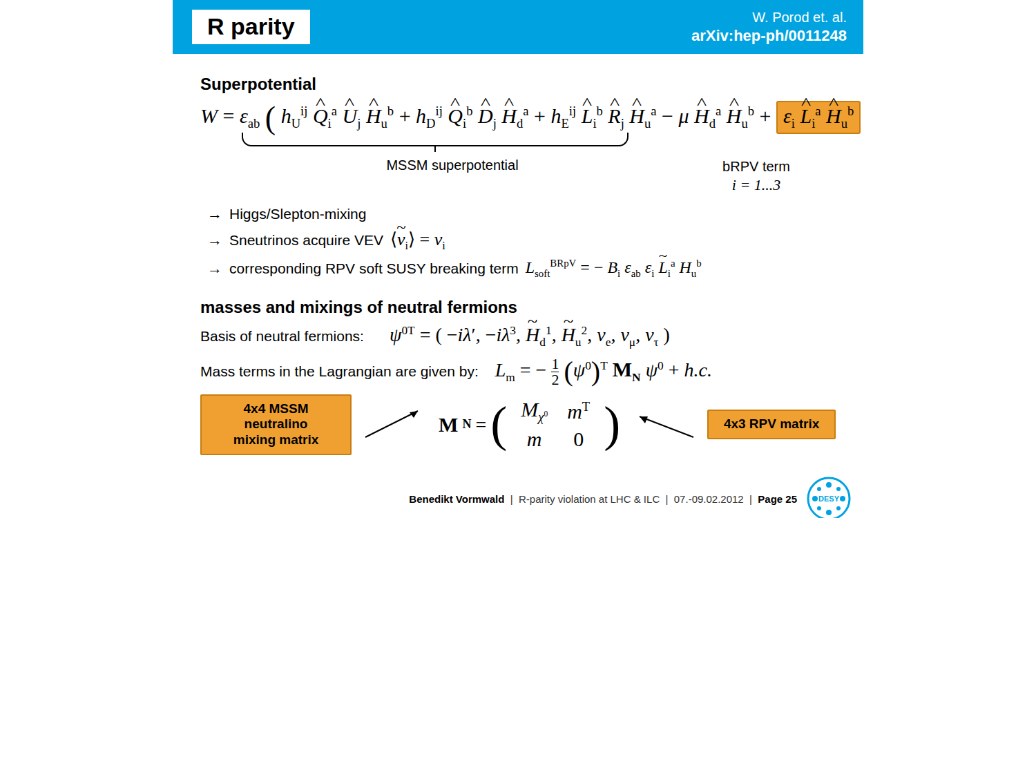R parity
W. Porod et. al.
arXiv:hep-ph/0011248
Superpotential
W = εab ( hUij Qia Uj Hub + hDij Qib Dj Hda + hEij Lib Rj Hua − μ Hda Hub + εi Lia Hub )
MSSM superpotential
bRPV term
i = 1...3
→ Higgs/Slepton-mixing
→ Sneutrinos acquire VEV ⟨νi⟩ = vi
→ corresponding RPV soft SUSY breaking term LsoftBRpV = − Bi εab εi Lia Hub
masses and mixings of neutral fermions
Basis of neutral fermions:
ψ0T = ( −iλ′, −iλ3, Hd1, Hu2, νe, νμ, ντ )
Mass terms in the Lagrangian are given by:
Lm = − 1
2 (ψ0)T MN ψ0 + h.c.
4x4 MSSM neutralino
mixing matrix
MN = (
| M χ 0 | m T |
| m | 0 |
)
4x3 RPV matrix
Benedikt Vormwald | R-parity violation at LHC & ILC | 07.-09.02.2012 | Page 25
DESY